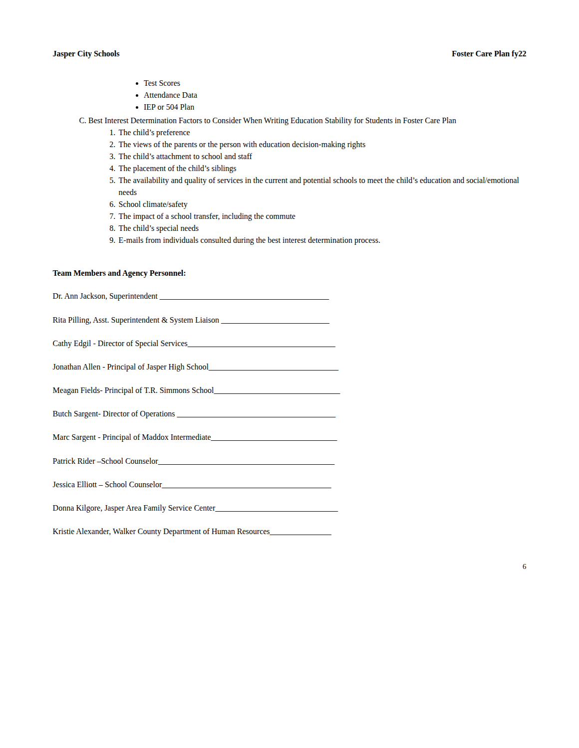Jasper City Schools Foster Care Plan fy22
Test Scores
Attendance Data
IEP or 504 Plan
C. Best Interest Determination Factors to Consider When Writing Education Stability for Students in Foster Care Plan
The child’s preference
The views of the parents or the person with education decision-making rights
The child’s attachment to school and staff
The placement of the child’s siblings
The availability and quality of services in the current and potential schools to meet the child’s education and social/emotional needs
School climate/safety
The impact of a school transfer, including the commute
The child’s special needs
E-mails from individuals consulted during the best interest determination process.
Team Members and Agency Personnel:
Dr. Ann Jackson, Superintendent _______________________________________________
Rita Pilling, Asst. Superintendent & System Liaison ______________________________
Cathy Edgil - Director of Special Services_________________________________________
Jonathan Allen - Principal of Jasper High School____________________________________
Meagan Fields- Principal of T.R. Simmons School___________________________________
Butch Sargent- Director of Operations ____________________________________________
Marc Sargent - Principal of Maddox Intermediate___________________________________
Patrick Rider –School Counselor_________________________________________________
Jessica Elliott – School Counselor_______________________________________________
Donna Kilgore, Jasper Area Family Service Center__________________________________
Kristie Alexander, Walker County Department of Human Resources_________________
6